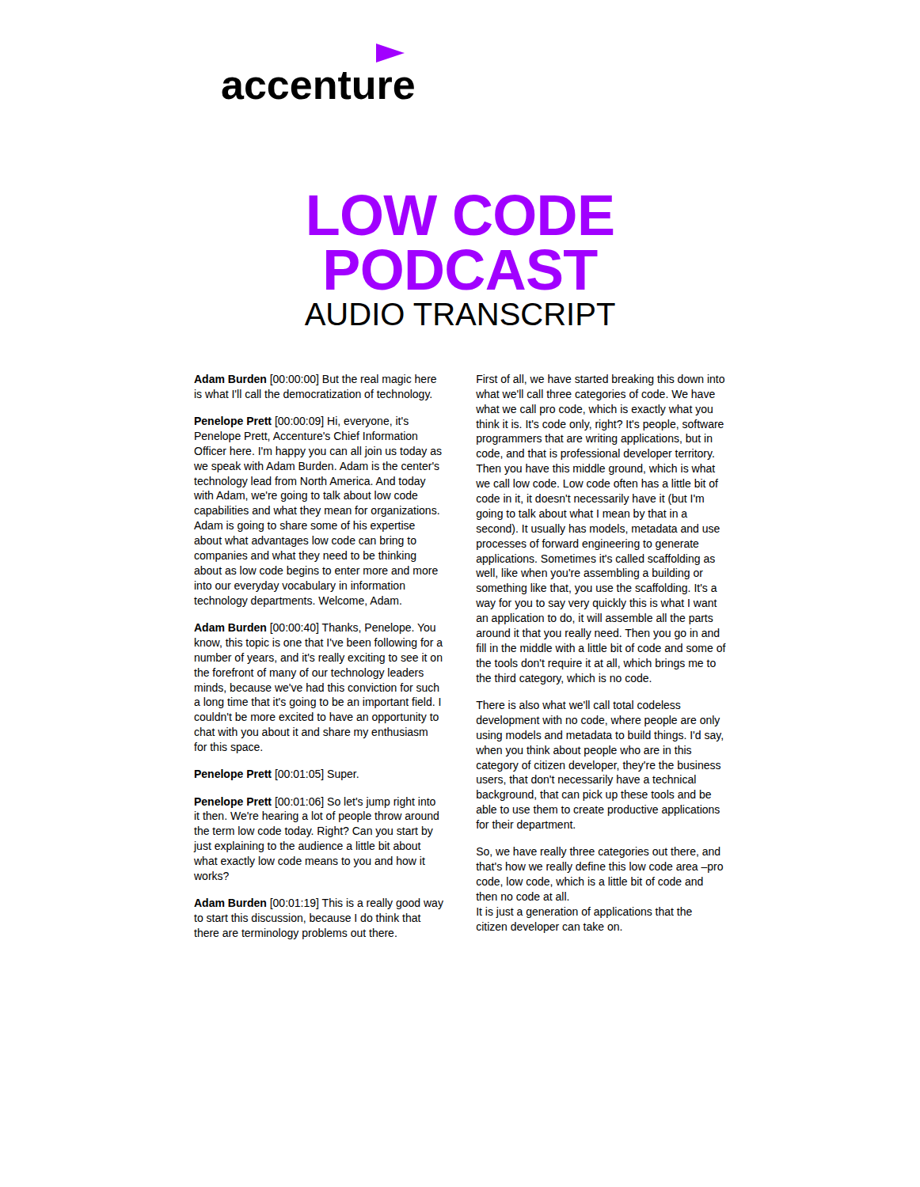accenture
LOW CODE PODCAST
AUDIO TRANSCRIPT
Adam Burden [00:00:00] But the real magic here is what I'll call the democratization of technology.
Penelope Prett [00:00:09] Hi, everyone, it's Penelope Prett, Accenture's Chief Information Officer here. I'm happy you can all join us today as we speak with Adam Burden. Adam is the center's technology lead from North America. And today with Adam, we're going to talk about low code capabilities and what they mean for organizations. Adam is going to share some of his expertise about what advantages low code can bring to companies and what they need to be thinking about as low code begins to enter more and more into our everyday vocabulary in information technology departments. Welcome, Adam.
Adam Burden [00:00:40] Thanks, Penelope. You know, this topic is one that I've been following for a number of years, and it's really exciting to see it on the forefront of many of our technology leaders minds, because we've had this conviction for such a long time that it's going to be an important field. I couldn't be more excited to have an opportunity to chat with you about it and share my enthusiasm for this space.
Penelope Prett [00:01:05] Super.
Penelope Prett [00:01:06] So let's jump right into it then. We're hearing a lot of people throw around the term low code today. Right? Can you start by just explaining to the audience a little bit about what exactly low code means to you and how it works?
Adam Burden [00:01:19] This is a really good way to start this discussion, because I do think that there are terminology problems out there.
First of all, we have started breaking this down into what we'll call three categories of code. We have what we call pro code, which is exactly what you think it is. It's code only, right? It's people, software programmers that are writing applications, but in code, and that is professional developer territory. Then you have this middle ground, which is what we call low code. Low code often has a little bit of code in it, it doesn't necessarily have it (but I'm going to talk about what I mean by that in a second). It usually has models, metadata and use processes of forward engineering to generate applications. Sometimes it's called scaffolding as well, like when you're assembling a building or something like that, you use the scaffolding. It's a way for you to say very quickly this is what I want an application to do, it will assemble all the parts around it that you really need. Then you go in and fill in the middle with a little bit of code and some of the tools don't require it at all, which brings me to the third category, which is no code.
There is also what we'll call total codeless development with no code, where people are only using models and metadata to build things. I'd say, when you think about people who are in this category of citizen developer, they're the business users, that don't necessarily have a technical background, that can pick up these tools and be able to use them to create productive applications for their department.
So, we have really three categories out there, and that's how we really define this low code area –pro code, low code, which is a little bit of code and then no code at all.
It is just a generation of applications that the citizen developer can take on.